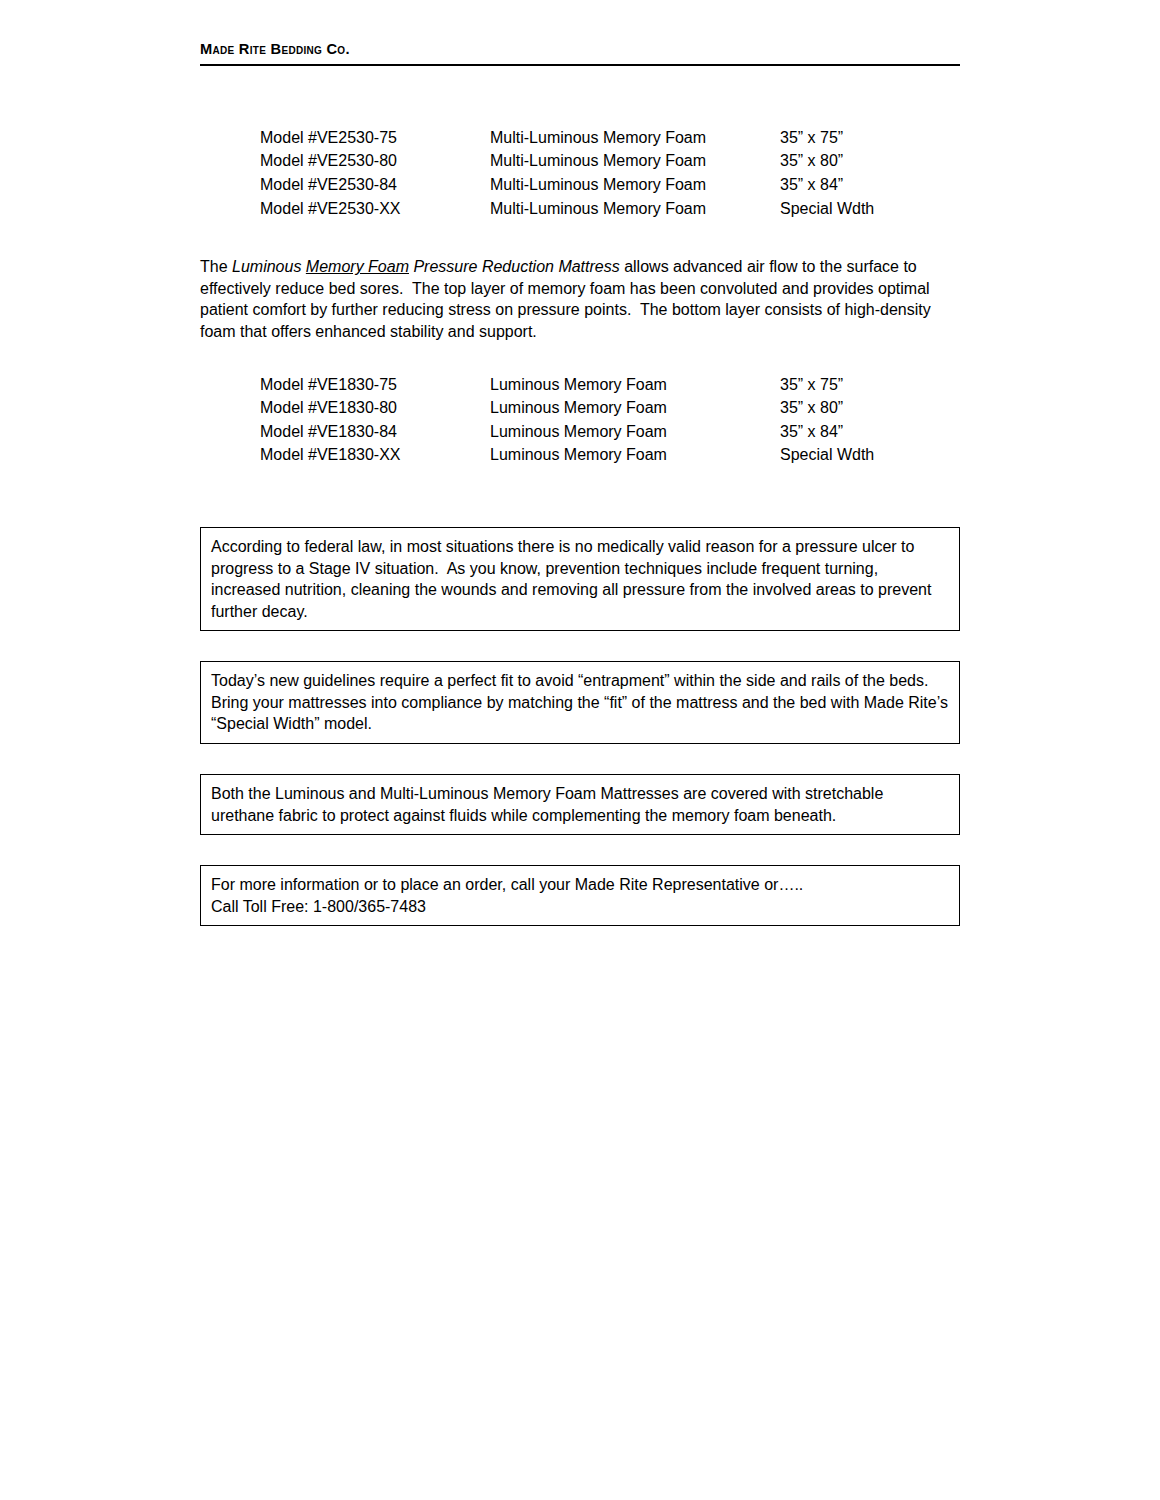Made Rite Bedding Co.
| Model #VE2530-75 | Multi-Luminous Memory Foam | 35” x 75” |
| Model #VE2530-80 | Multi-Luminous Memory Foam | 35” x 80” |
| Model #VE2530-84 | Multi-Luminous Memory Foam | 35” x 84” |
| Model #VE2530-XX | Multi-Luminous Memory Foam | Special Wdth |
The Luminous Memory Foam Pressure Reduction Mattress allows advanced air flow to the surface to effectively reduce bed sores. The top layer of memory foam has been convoluted and provides optimal patient comfort by further reducing stress on pressure points. The bottom layer consists of high-density foam that offers enhanced stability and support.
| Model #VE1830-75 | Luminous Memory Foam | 35” x 75” |
| Model #VE1830-80 | Luminous Memory Foam | 35” x 80” |
| Model #VE1830-84 | Luminous Memory Foam | 35” x 84” |
| Model #VE1830-XX | Luminous Memory Foam | Special Wdth |
According to federal law, in most situations there is no medically valid reason for a pressure ulcer to progress to a Stage IV situation. As you know, prevention techniques include frequent turning, increased nutrition, cleaning the wounds and removing all pressure from the involved areas to prevent further decay.
Today’s new guidelines require a perfect fit to avoid “entrapment” within the side and rails of the beds. Bring your mattresses into compliance by matching the “fit” of the mattress and the bed with Made Rite’s “Special Width” model.
Both the Luminous and Multi-Luminous Memory Foam Mattresses are covered with stretchable urethane fabric to protect against fluids while complementing the memory foam beneath.
For more information or to place an order, call your Made Rite Representative or…..
Call Toll Free: 1-800/365-7483